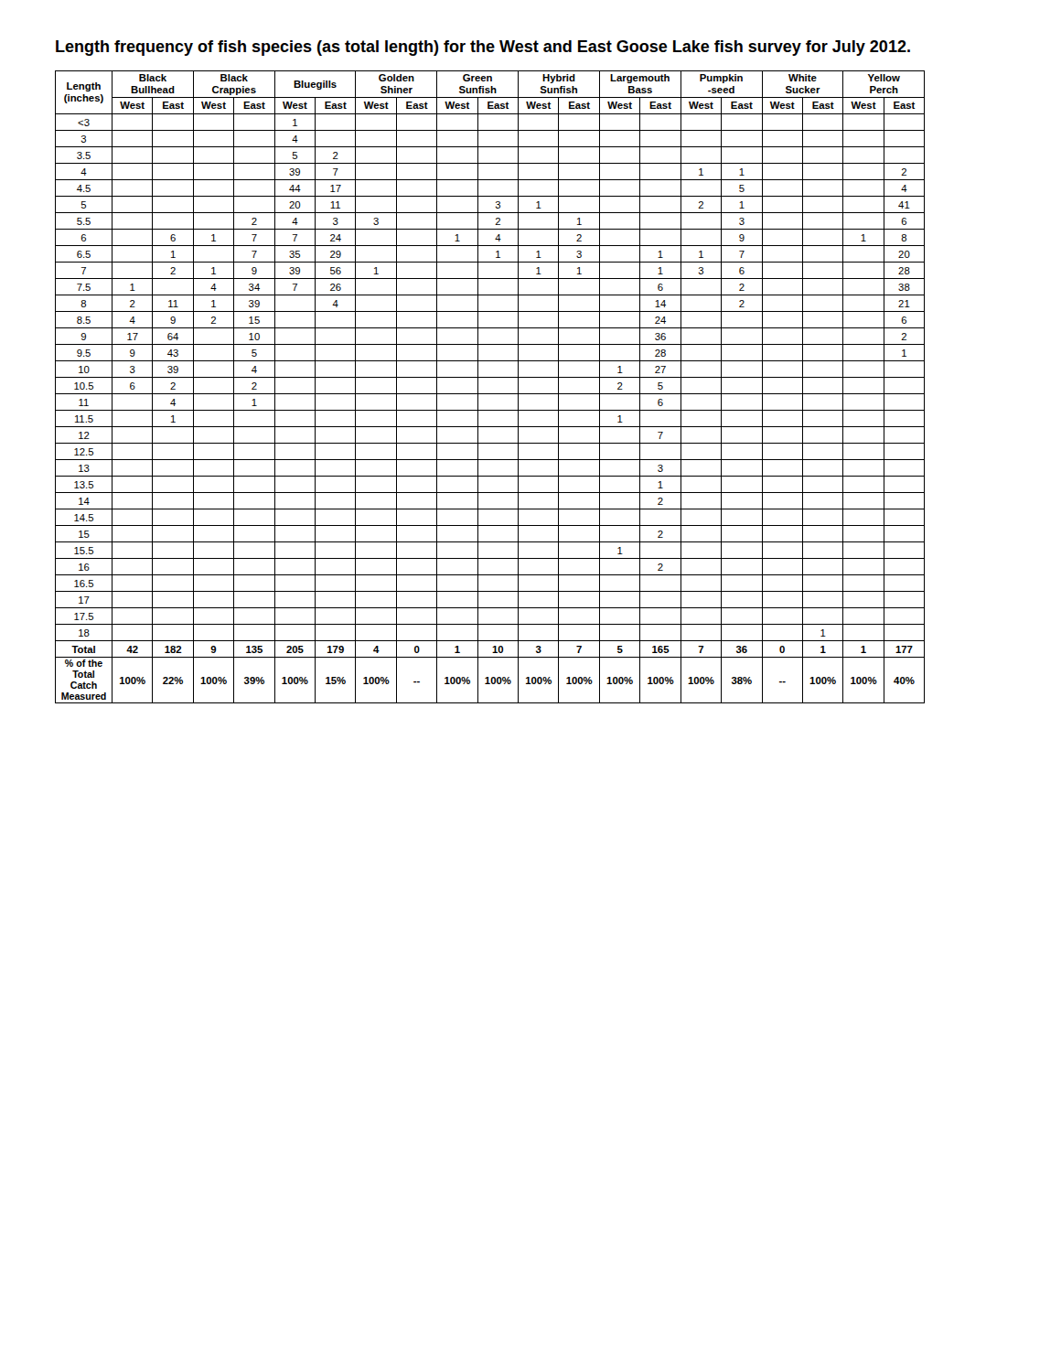Length frequency of fish species (as total length) for the West and East Goose Lake fish survey for July 2012.
| Length (inches) | Black Bullhead | Black Crappies | Bluegills | Golden Shiner | Green Sunfish | Hybrid Sunfish | Largemouth Bass | Pumpkin -seed | White Sucker | Yellow Perch |
| --- | --- | --- | --- | --- | --- | --- | --- | --- | --- | --- |
| West | East | West | East | West | East | West | East | West | East | West | East | West | East | West | East | West | East | West | East |
| <3 | | | | | 1 | | | | | | | | | | | | | | | |
| 3 | | | | | 4 | | | | | | | | | | | | | | | |
| 3.5 | | | | | 5 | 2 | | | | | | | | | | | | | | |
| 4 | | | | | 39 | 7 | | | | | | | | | 1 | 1 | | | | 2 |
| 4.5 | | | | | 44 | 17 | | | | | | | | | | 5 | | | | 4 |
| 5 | | | | | 20 | 11 | | | | 3 | 1 | | | | 2 | 1 | | | | 41 |
| 5.5 | | | | 2 | 4 | 3 | 3 | | | 2 | | 1 | | | | 3 | | | | 6 |
| 6 | | 6 | 1 | 7 | 7 | 24 | | | 1 | 4 | | 2 | | | | 9 | | | 1 | 8 |
| 6.5 | | 1 | | 7 | 35 | 29 | | | | 1 | 1 | 3 | | 1 | 1 | 7 | | | | 20 |
| 7 | | 2 | 1 | 9 | 39 | 56 | 1 | | | | 1 | 1 | | 1 | 3 | 6 | | | | 28 |
| 7.5 | 1 | | 4 | 34 | 7 | 26 | | | | | | | | 6 | | 2 | | | | 38 |
| 8 | 2 | 11 | 1 | 39 | | 4 | | | | | | | | 14 | | 2 | | | | 21 |
| 8.5 | 4 | 9 | 2 | 15 | | | | | | | | | | 24 | | | | | | 6 |
| 9 | 17 | 64 | | 10 | | | | | | | | | | 36 | | | | | | 2 |
| 9.5 | 9 | 43 | | 5 | | | | | | | | | | 28 | | | | | | 1 |
| 10 | 3 | 39 | | 4 | | | | | | | | | 1 | 27 | | | | | | |
| 10.5 | 6 | 2 | | 2 | | | | | | | | | 2 | 5 | | | | | | |
| 11 | | 4 | | 1 | | | | | | | | | | 6 | | | | | | |
| 11.5 | | 1 | | | | | | | | | | | 1 | | | | | | | |
| 12 | | | | | | | | | | | | | | 7 | | | | | | |
| 12.5 | | | | | | | | | | | | | | | | | | | | |
| 13 | | | | | | | | | | | | | | 3 | | | | | | |
| 13.5 | | | | | | | | | | | | | | 1 | | | | | | |
| 14 | | | | | | | | | | | | | | 2 | | | | | | |
| 14.5 | | | | | | | | | | | | | | | | | | | | |
| 15 | | | | | | | | | | | | | | 2 | | | | | | |
| 15.5 | | | | | | | | | | | | | 1 | | | | | | | |
| 16 | | | | | | | | | | | | | | 2 | | | | | | |
| 16.5 | | | | | | | | | | | | | | | | | | | | |
| 17 | | | | | | | | | | | | | | | | | | | | |
| 17.5 | | | | | | | | | | | | | | | | | | | | |
| 18 | | | | | | | | | | | | | | | | | | 1 | | |
| Total | 42 | 182 | 9 | 135 | 205 | 179 | 4 | 0 | 1 | 10 | 3 | 7 | 5 | 165 | 7 | 36 | 0 | 1 | 1 | 177 |
| % of the Total Catch Measured | 100% | 22% | 100% | 39% | 100% | 15% | 100% | -- | 100% | 100% | 100% | 100% | 100% | 100% | 100% | 38% | -- | 100% | 100% | 40% |